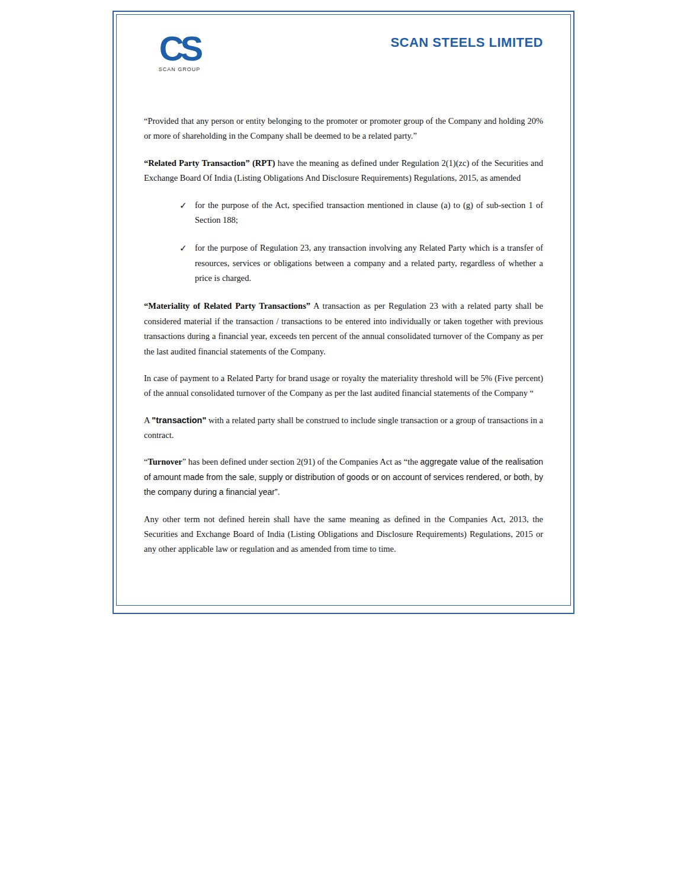CS SCAN GROUP
SCAN STEELS LIMITED
“Provided that any person or entity belonging to the promoter or promoter group of the Company and holding 20% or more of shareholding in the Company shall be deemed to be a related party.”
“Related Party Transaction” (RPT) have the meaning as defined under Regulation 2(1)(zc) of the Securities and Exchange Board Of India (Listing Obligations And Disclosure Requirements) Regulations, 2015, as amended
for the purpose of the Act, specified transaction mentioned in clause (a) to (g) of sub-section 1 of Section 188;
for the purpose of Regulation 23, any transaction involving any Related Party which is a transfer of resources, services or obligations between a company and a related party, regardless of whether a price is charged.
“Materiality of Related Party Transactions” A transaction as per Regulation 23 with a related party shall be considered material if the transaction / transactions to be entered into individually or taken together with previous transactions during a financial year, exceeds ten percent of the annual consolidated turnover of the Company as per the last audited financial statements of the Company.
In case of payment to a Related Party for brand usage or royalty the materiality threshold will be 5% (Five percent) of the annual consolidated turnover of the Company as per the last audited financial statements of the Company “
A "transaction" with a related party shall be construed to include single transaction or a group of transactions in a contract.
“Turnover” has been defined under section 2(91) of the Companies Act as “the aggregate value of the realisation of amount made from the sale, supply or distribution of goods or on account of services rendered, or both, by the company during a financial year”.
Any other term not defined herein shall have the same meaning as defined in the Companies Act, 2013, the Securities and Exchange Board of India (Listing Obligations and Disclosure Requirements) Regulations, 2015 or any other applicable law or regulation and as amended from time to time.